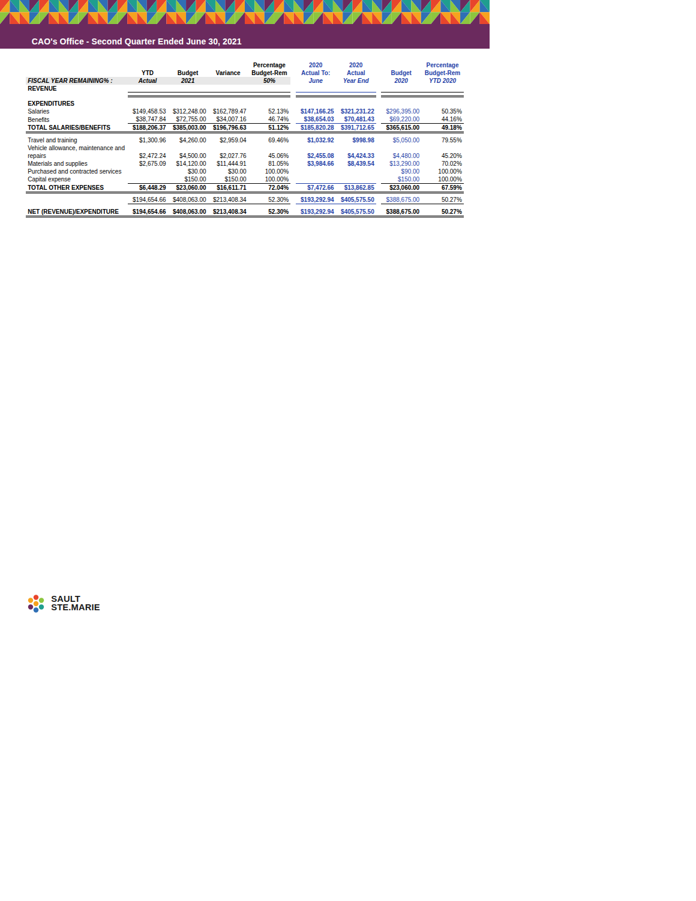CAO's Office - Second Quarter Ended June 30, 2021
| | | | | Percentage | | 2020 | 2020 | | | Percentage |
| | YTD | Budget | Variance | Budget-Rem | | Actual To: | Actual | | Budget | Budget-Rem |
| FISCAL YEAR REMAINING% : | Actual | 2021 | | 50% | | June | Year End | | 2020 | YTD 2020 |
| REVENUE | | | | | | | | | | |
| EXPENDITURES | |
| Salaries | $149,458.53 | $312,248.00 | $162,789.47 | 52.13% | | $147,166.25 | $321,231.22 | | $296,395.00 | 50.35% |
| Benefits | $38,747.84 | $72,755.00 | $34,007.16 | 46.74% | | $38,654.03 | $70,481.43 | | $69,220.00 | 44.16% |
| TOTAL SALARIES/BENEFITS | $188,206.37 | $385,003.00 | $196,796.63 | 51.12% | | $185,820.28 | $391,712.65 | | $365,615.00 | 49.18% |
| Travel and training | $1,300.96 | $4,260.00 | $2,959.04 | 69.46% | | $1,032.92 | $998.98 | | $5,050.00 | 79.55% |
| Vehicle allowance, maintenance and | |
| repairs | $2,472.24 | $4,500.00 | $2,027.76 | 45.06% | | $2,455.08 | $4,424.33 | | $4,480.00 | 45.20% |
| Materials and supplies | $2,675.09 | $14,120.00 | $11,444.91 | 81.05% | | $3,984.66 | $8,439.54 | | $13,290.00 | 70.02% |
| Purchased and contracted services | | $30.00 | $30.00 | 100.00% | | | | | $90.00 | 100.00% |
| Capital expense | | $150.00 | $150.00 | 100.00% | | | | | $150.00 | 100.00% |
| TOTAL OTHER EXPENSES | $6,448.29 | $23,060.00 | $16,611.71 | 72.04% | | $7,472.66 | $13,862.85 | | $23,060.00 | 67.59% |
| | $194,654.66 | $408,063.00 | $213,408.34 | 52.30% | | $193,292.94 | $405,575.50 | | $388,675.00 | 50.27% |
| NET (REVENUE)/EXPENDITURE | $194,654.66 | $408,063.00 | $213,408.34 | 52.30% | | $193,292.94 | $405,575.50 | | $388,675.00 | 50.27% |
SAULT
STE.MARIE